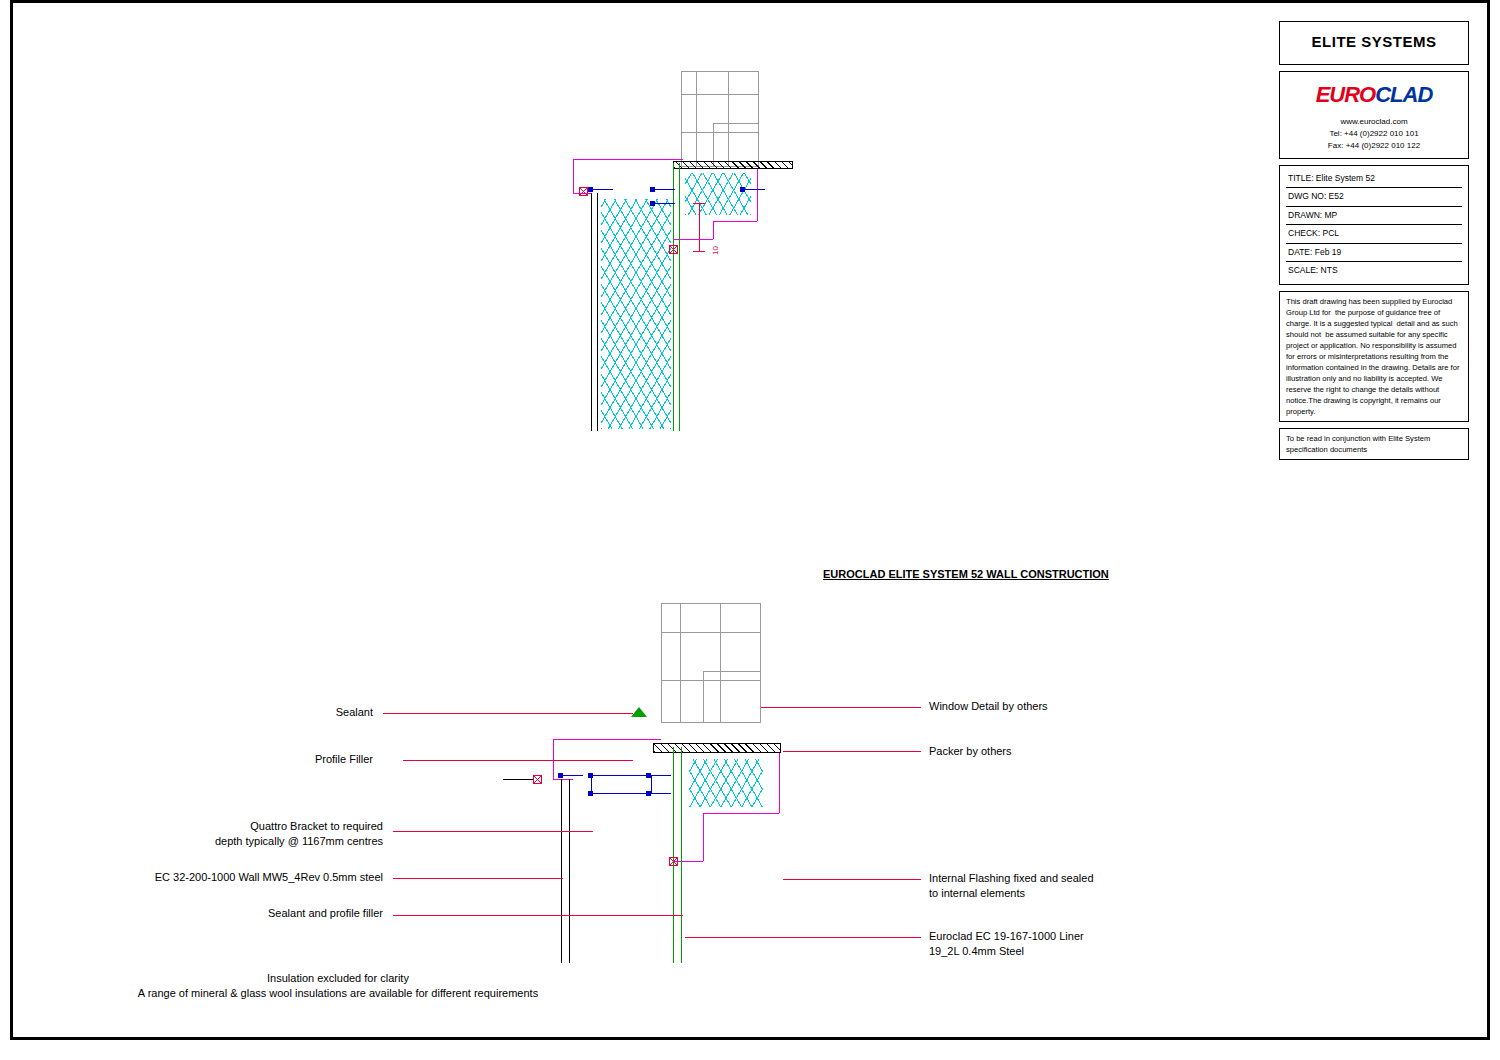TITLE BLOCK
ELITE SYSTEMS
EUROCLAD
www.euroclad.com
Tel: +44 (0)2922 010 101
Fax: +44 (0)2922 010 122
TITLE: Elite System 52
DWG NO: E52
DRAWN: MP
CHECK: PCL
DATE: Feb 19
SCALE: NTS
This draft drawing has been supplied by Euroclad Group Ltd for the purpose of guidance free of charge. It is a suggested typical detail and as such should not be assumed suitable for any specific project or application. No responsibility is assumed for errors or misinterpretations resulting from the information contained in the drawing. Details are for illustration only and no liability is accepted. We reserve the right to change the details without notice.The drawing is copyright, it remains our property.
To be read in conjunction with Elite System specification documents
DRAWING AREA
10
EUROCLAD ELITE SYSTEM 52 WALL CONSTRUCTION
Sealant
Profile Filler
Quattro Bracket to required
depth typically @ 1167mm centres
EC 32-200-1000 Wall MW5_4Rev 0.5mm steel
Sealant and profile filler
Window Detail by others
Packer by others
Internal Flashing fixed and sealed
to internal elements
Euroclad EC 19-167-1000 Liner
19_2L 0.4mm Steel
Insulation excluded for clarity
A range of mineral & glass wool insulations are available for different requirements